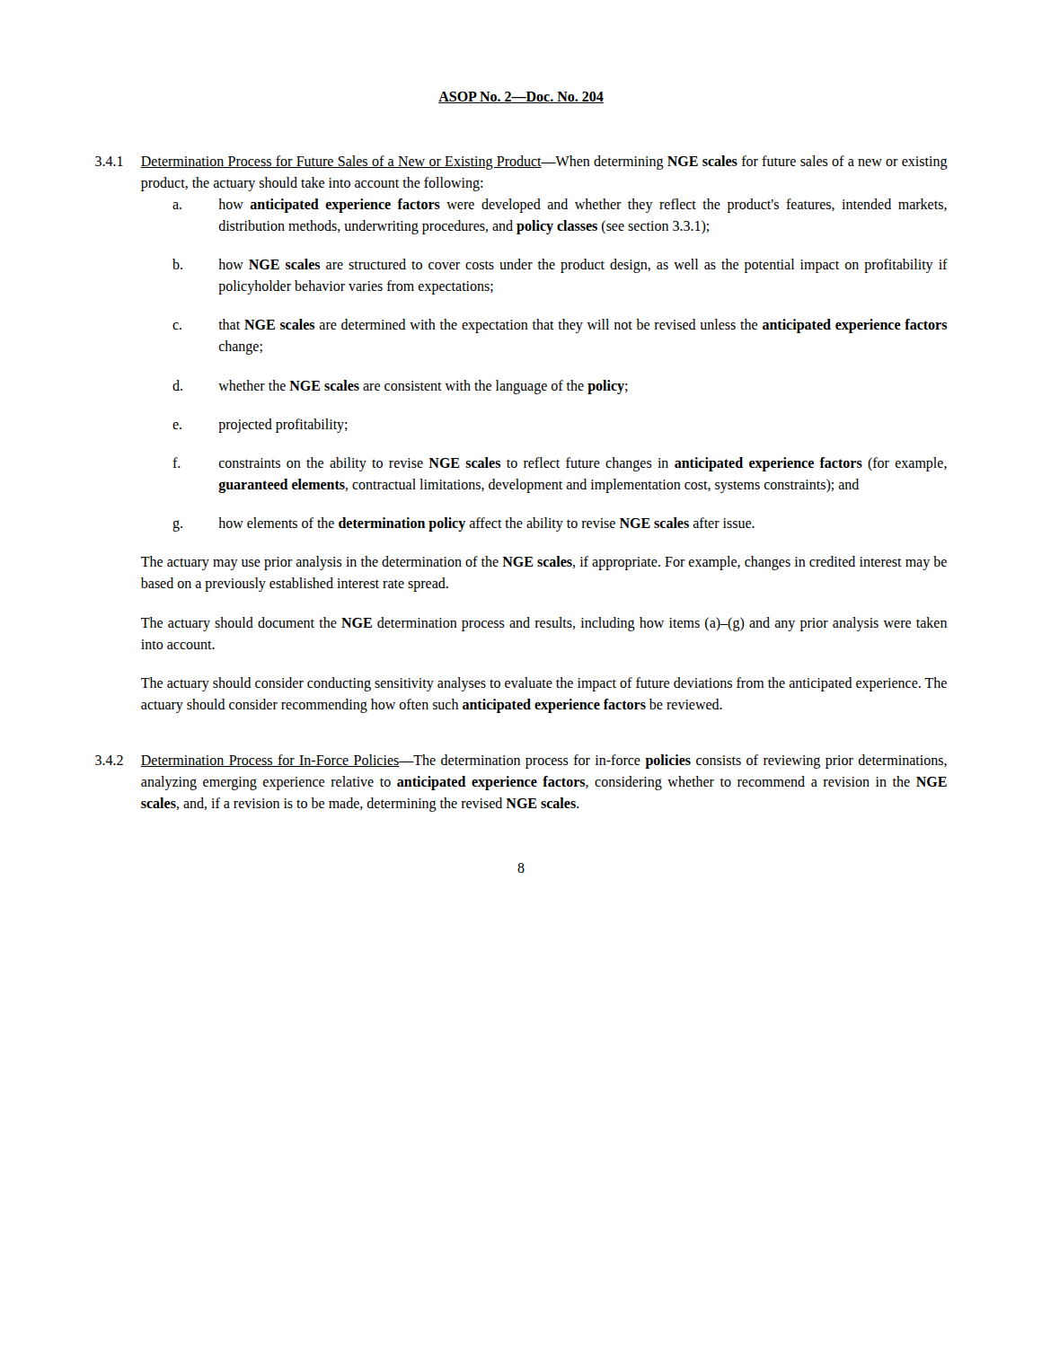ASOP No. 2—Doc. No. 204
3.4.1
Determination Process for Future Sales of a New or Existing Product—When determining NGE scales for future sales of a new or existing product, the actuary should take into account the following:
a.
how anticipated experience factors were developed and whether they reflect the product's features, intended markets, distribution methods, underwriting procedures, and policy classes (see section 3.3.1);
b.
how NGE scales are structured to cover costs under the product design, as well as the potential impact on profitability if policyholder behavior varies from expectations;
c.
that NGE scales are determined with the expectation that they will not be revised unless the anticipated experience factors change;
d.
whether the NGE scales are consistent with the language of the policy;
e.
projected profitability;
f.
constraints on the ability to revise NGE scales to reflect future changes in anticipated experience factors (for example, guaranteed elements, contractual limitations, development and implementation cost, systems constraints); and
g.
how elements of the determination policy affect the ability to revise NGE scales after issue.
The actuary may use prior analysis in the determination of the NGE scales, if appropriate. For example, changes in credited interest may be based on a previously established interest rate spread.
The actuary should document the NGE determination process and results, including how items (a)–(g) and any prior analysis were taken into account.
The actuary should consider conducting sensitivity analyses to evaluate the impact of future deviations from the anticipated experience. The actuary should consider recommending how often such anticipated experience factors be reviewed.
3.4.2
Determination Process for In-Force Policies—The determination process for in-force policies consists of reviewing prior determinations, analyzing emerging experience relative to anticipated experience factors, considering whether to recommend a revision in the NGE scales, and, if a revision is to be made, determining the revised NGE scales.
8